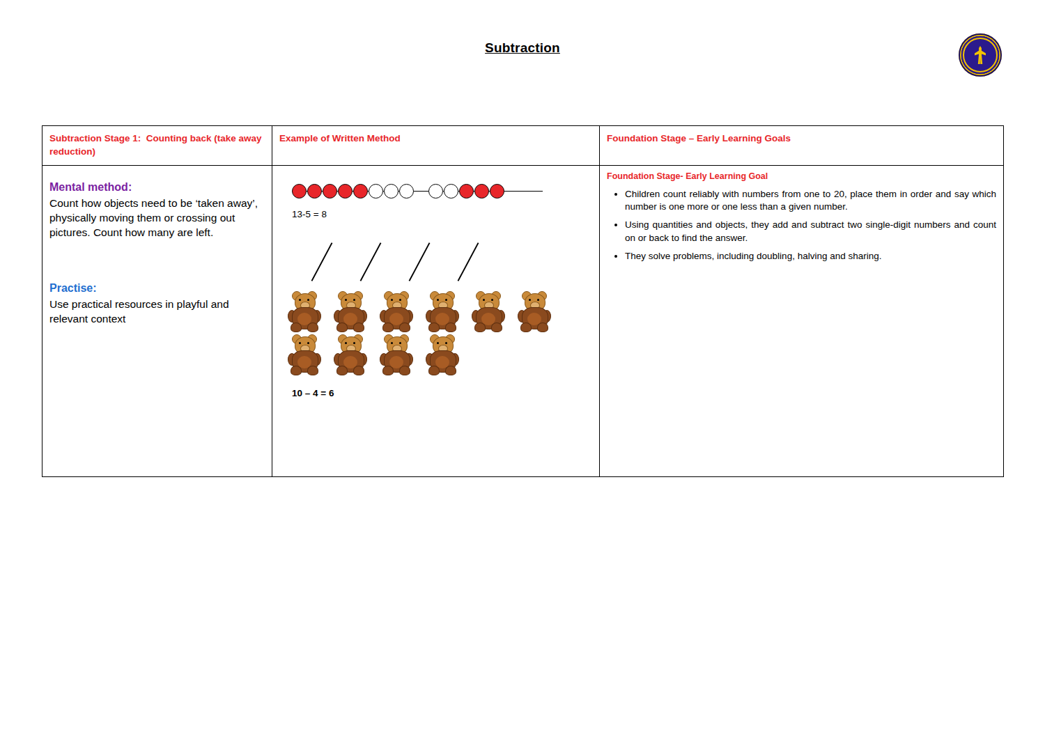Subtraction
| Subtraction Stage 1: Counting back (take away reduction) | Example of Written Method | Foundation Stage – Early Learning Goals |
| Mental method: Count how objects need to be ‘taken away’, physically moving them or crossing out pictures. Count how many are left. Practise: Use practical resources in playful and relevant context | 13-5 = 8 10 – 4 = 6 | Foundation Stage- Early Learning Goal Children count reliably with numbers from one to 20, place them in order and say which number is one more or one less than a given number. Using quantities and objects, they add and subtract two single-digit numbers and count on or back to find the answer. They solve problems, including doubling, halving and sharing. |